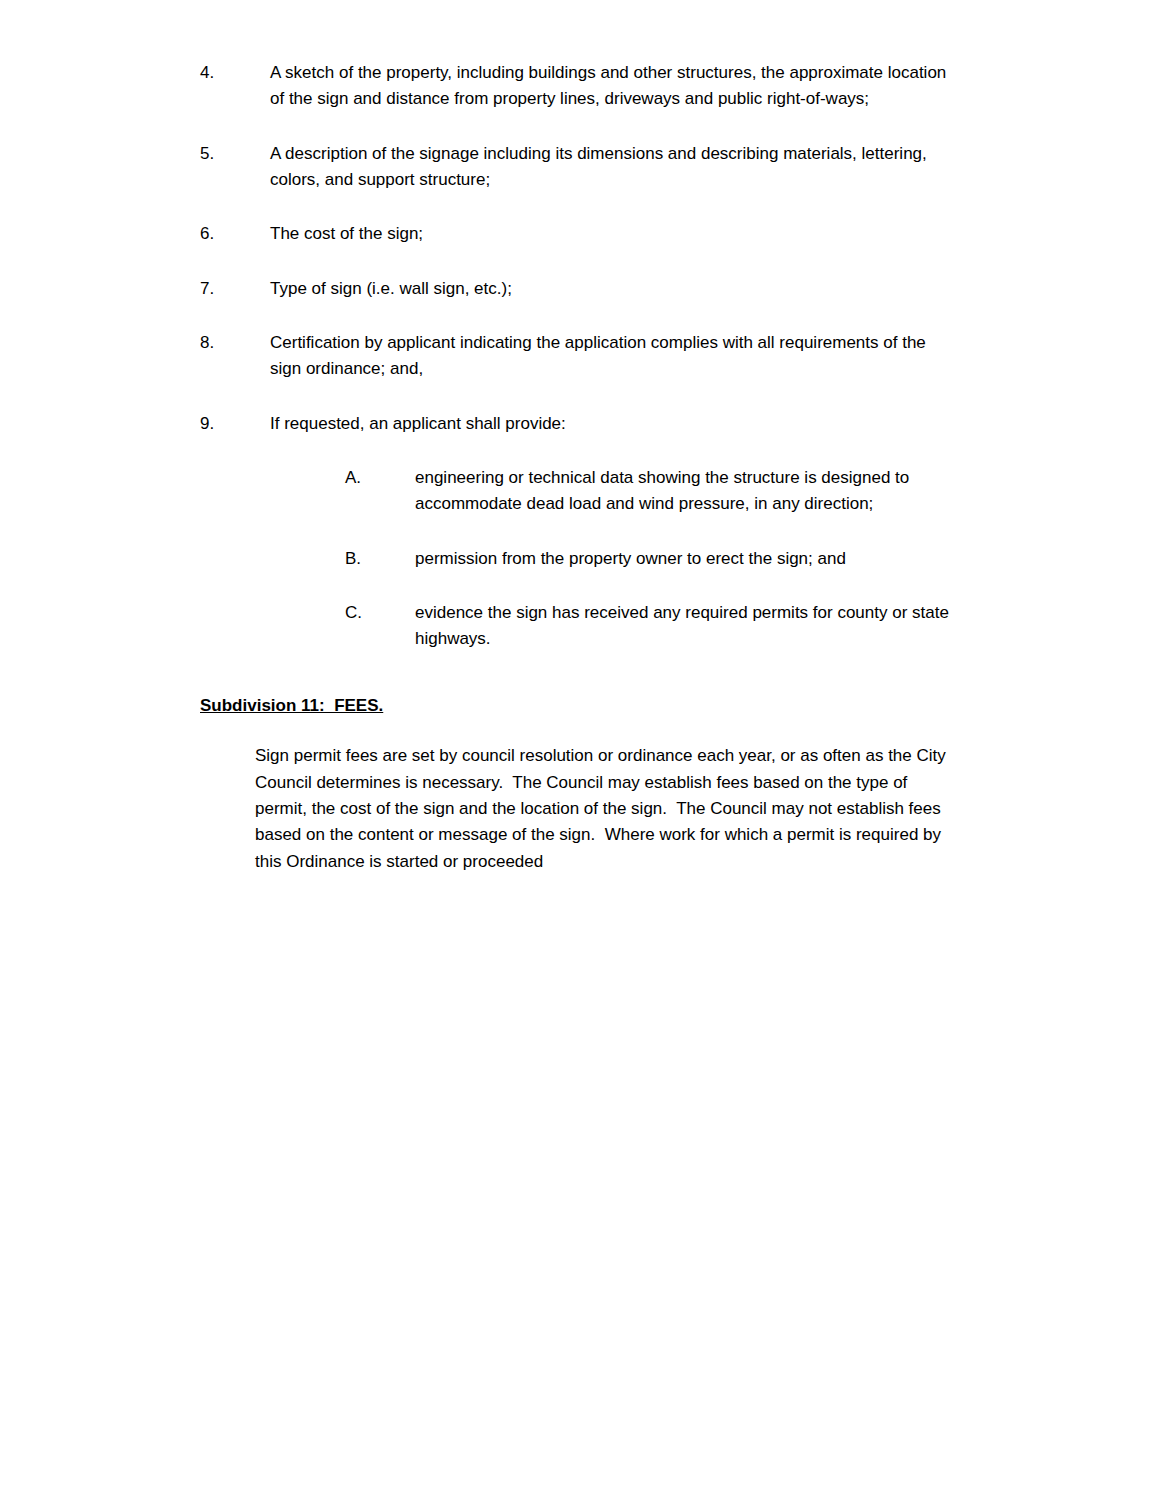4. A sketch of the property, including buildings and other structures, the approximate location of the sign and distance from property lines, driveways and public right-of-ways;
5. A description of the signage including its dimensions and describing materials, lettering, colors, and support structure;
6. The cost of the sign;
7. Type of sign (i.e. wall sign, etc.);
8. Certification by applicant indicating the application complies with all requirements of the sign ordinance; and,
9. If requested, an applicant shall provide:
A. engineering or technical data showing the structure is designed to accommodate dead load and wind pressure, in any direction;
B. permission from the property owner to erect the sign; and
C. evidence the sign has received any required permits for county or state highways.
Subdivision 11: FEES.
Sign permit fees are set by council resolution or ordinance each year, or as often as the City Council determines is necessary. The Council may establish fees based on the type of permit, the cost of the sign and the location of the sign. The Council may not establish fees based on the content or message of the sign. Where work for which a permit is required by this Ordinance is started or proceeded